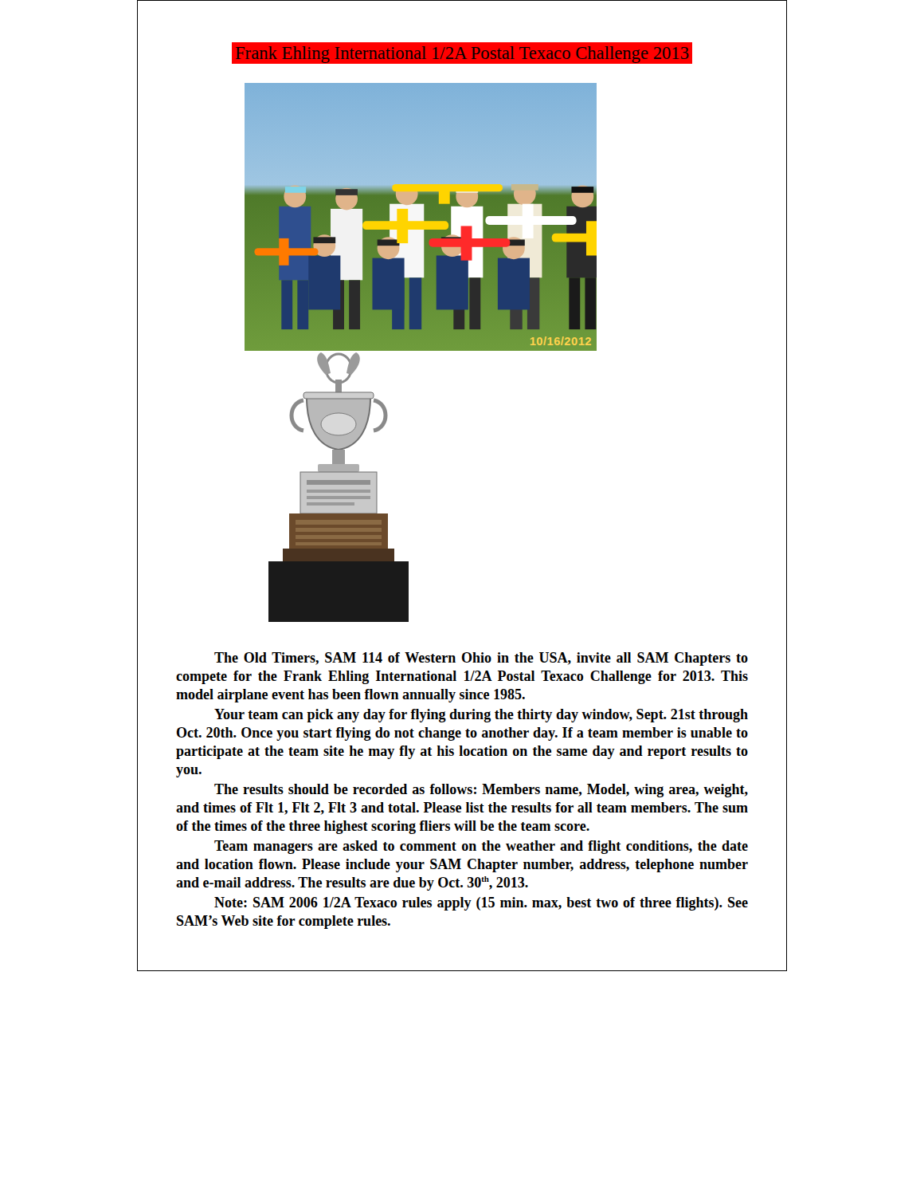Frank Ehling International 1/2A Postal Texaco Challenge 2013
10/16/2012
The Old Timers, SAM 114 of Western Ohio in the USA, invite all SAM Chapters to compete for the Frank Ehling International 1/2A Postal Texaco Challenge for 2013. This model airplane event has been flown annually since 1985.
Your team can pick any day for flying during the thirty day window, Sept. 21st through Oct. 20th. Once you start flying do not change to another day. If a team member is unable to participate at the team site he may fly at his location on the same day and report results to you.
The results should be recorded as follows: Members name, Model, wing area, weight, and times of Flt 1, Flt 2, Flt 3 and total. Please list the results for all team members. The sum of the times of the three highest scoring fliers will be the team score.
Team managers are asked to comment on the weather and flight conditions, the date and location flown. Please include your SAM Chapter number, address, telephone number and e-mail address. The results are due by Oct. 30th, 2013.
Note: SAM 2006 1/2A Texaco rules apply (15 min. max, best two of three flights). See SAM’s Web site for complete rules.